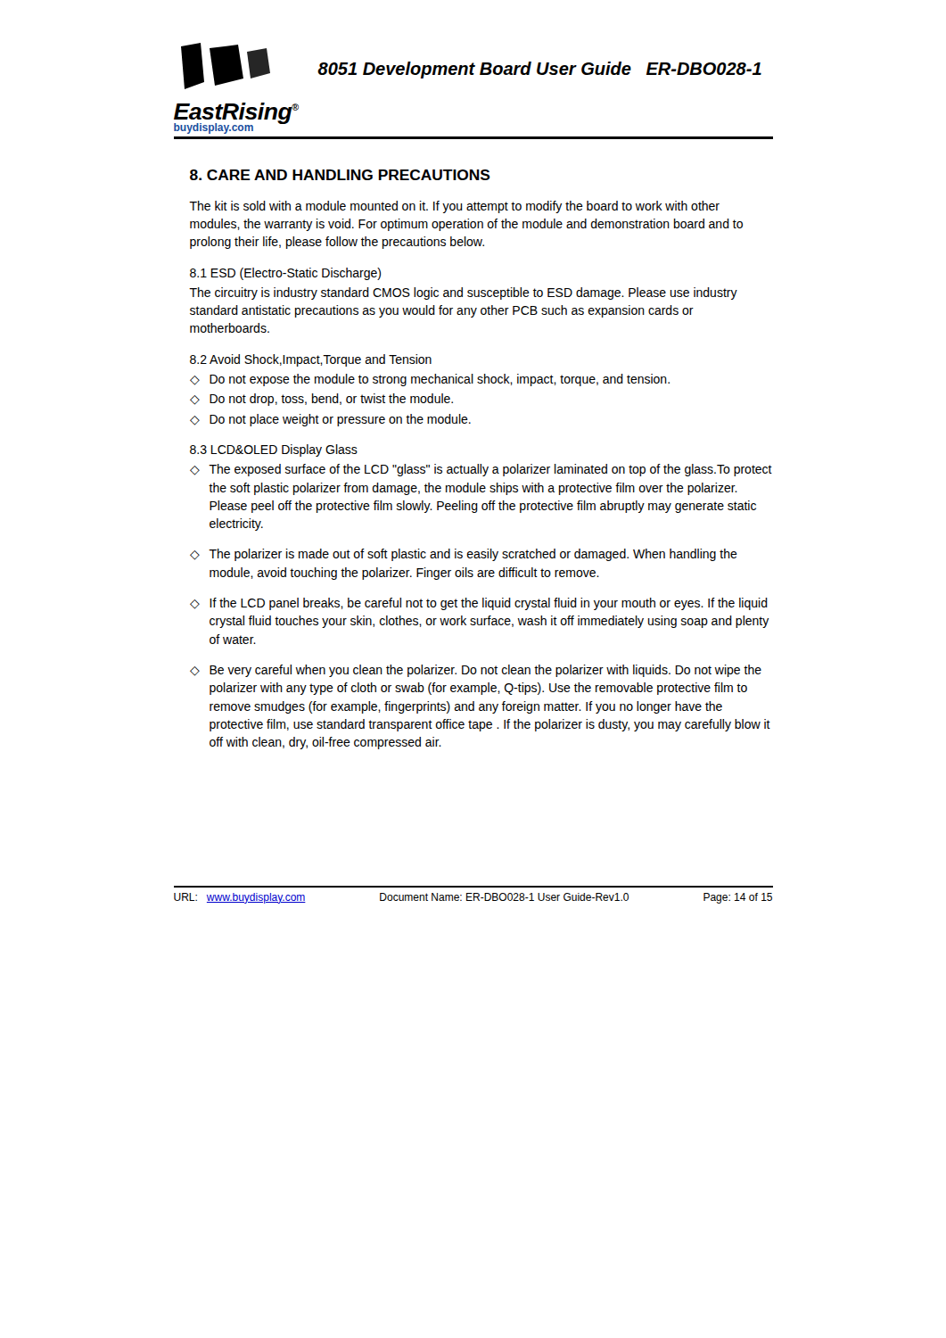EastRising®
buydisplay.com
8051 Development Board User Guide ER-DBO028-1
8. CARE AND HANDLING PRECAUTIONS
The kit is sold with a module mounted on it. If you attempt to modify the board to work with other modules, the warranty is void. For optimum operation of the module and demonstration board and to prolong their life, please follow the precautions below.
8.1 ESD (Electro-Static Discharge)
The circuitry is industry standard CMOS logic and susceptible to ESD damage. Please use industry standard antistatic precautions as you would for any other PCB such as expansion cards or motherboards.
8.2 Avoid Shock,Impact,Torque and Tension
Do not expose the module to strong mechanical shock, impact, torque, and tension.
Do not drop, toss, bend, or twist the module.
Do not place weight or pressure on the module.
8.3 LCD&OLED Display Glass
The exposed surface of the LCD "glass" is actually a polarizer laminated on top of the glass.To protect the soft plastic polarizer from damage, the module ships with a protective film over the polarizer. Please peel off the protective film slowly. Peeling off the protective film abruptly may generate static electricity.
The polarizer is made out of soft plastic and is easily scratched or damaged. When handling the module, avoid touching the polarizer. Finger oils are difficult to remove.
If the LCD panel breaks, be careful not to get the liquid crystal fluid in your mouth or eyes. If the liquid crystal fluid touches your skin, clothes, or work surface, wash it off immediately using soap and plenty of water.
Be very careful when you clean the polarizer. Do not clean the polarizer with liquids. Do not wipe the polarizer with any type of cloth or swab (for example, Q-tips). Use the removable protective film to remove smudges (for example, fingerprints) and any foreign matter. If you no longer have the protective film, use standard transparent office tape . If the polarizer is dusty, you may carefully blow it off with clean, dry, oil-free compressed air.
URL: www.buydisplay.com
Document Name: ER-DBO028-1 User Guide-Rev1.0
Page: 14 of 15